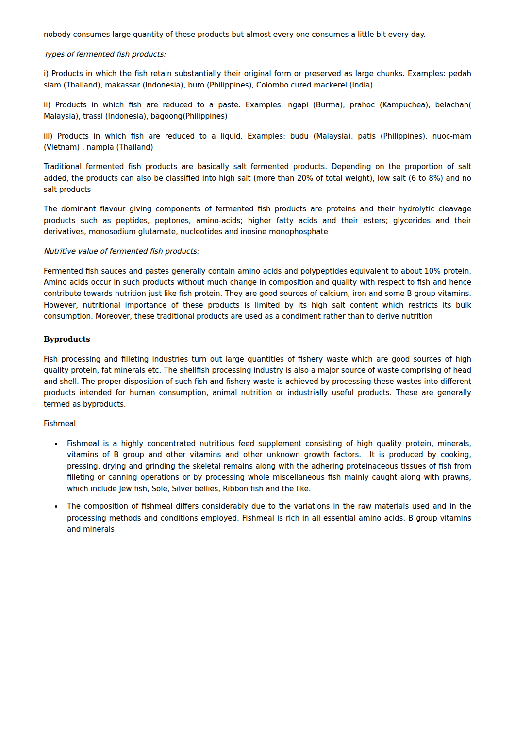nobody consumes large quantity of these products but almost every one consumes a little bit every day.
Types of fermented fish products:
i) Products in which the fish retain substantially their original form or preserved as large chunks. Examples: pedah siam (Thailand), makassar (Indonesia), buro (Philippines), Colombo cured mackerel (India)
ii) Products in which fish are reduced to a paste. Examples: ngapi (Burma), prahoc (Kampuchea), belachan( Malaysia), trassi (Indonesia), bagoong(Philippines)
iii) Products in which fish are reduced to a liquid. Examples: budu (Malaysia), patis (Philippines), nuoc-mam (Vietnam) , nampla (Thailand)
Traditional fermented fish products are basically salt fermented products. Depending on the proportion of salt added, the products can also be classified into high salt (more than 20% of total weight), low salt (6 to 8%) and no salt products
The dominant flavour giving components of fermented fish products are proteins and their hydrolytic cleavage products such as peptides, peptones, amino-acids; higher fatty acids and their esters; glycerides and their derivatives, monosodium glutamate, nucleotides and inosine monophosphate
Nutritive value of fermented fish products:
Fermented fish sauces and pastes generally contain amino acids and polypeptides equivalent to about 10% protein. Amino acids occur in such products without much change in composition and quality with respect to fish and hence contribute towards nutrition just like fish protein. They are good sources of calcium, iron and some B group vitamins. However, nutritional importance of these products is limited by its high salt content which restricts its bulk consumption. Moreover, these traditional products are used as a condiment rather than to derive nutrition
Byproducts
Fish processing and filleting industries turn out large quantities of fishery waste which are good sources of high quality protein, fat minerals etc. The shellfish processing industry is also a major source of waste comprising of head and shell. The proper disposition of such fish and fishery waste is achieved by processing these wastes into different products intended for human consumption, animal nutrition or industrially useful products. These are generally termed as byproducts.
Fishmeal
Fishmeal is a highly concentrated nutritious feed supplement consisting of high quality protein, minerals, vitamins of B group and other vitamins and other unknown growth factors. It is produced by cooking, pressing, drying and grinding the skeletal remains along with the adhering proteinaceous tissues of fish from filleting or canning operations or by processing whole miscellaneous fish mainly caught along with prawns, which include Jew fish, Sole, Silver bellies, Ribbon fish and the like.
The composition of fishmeal differs considerably due to the variations in the raw materials used and in the processing methods and conditions employed. Fishmeal is rich in all essential amino acids, B group vitamins and minerals